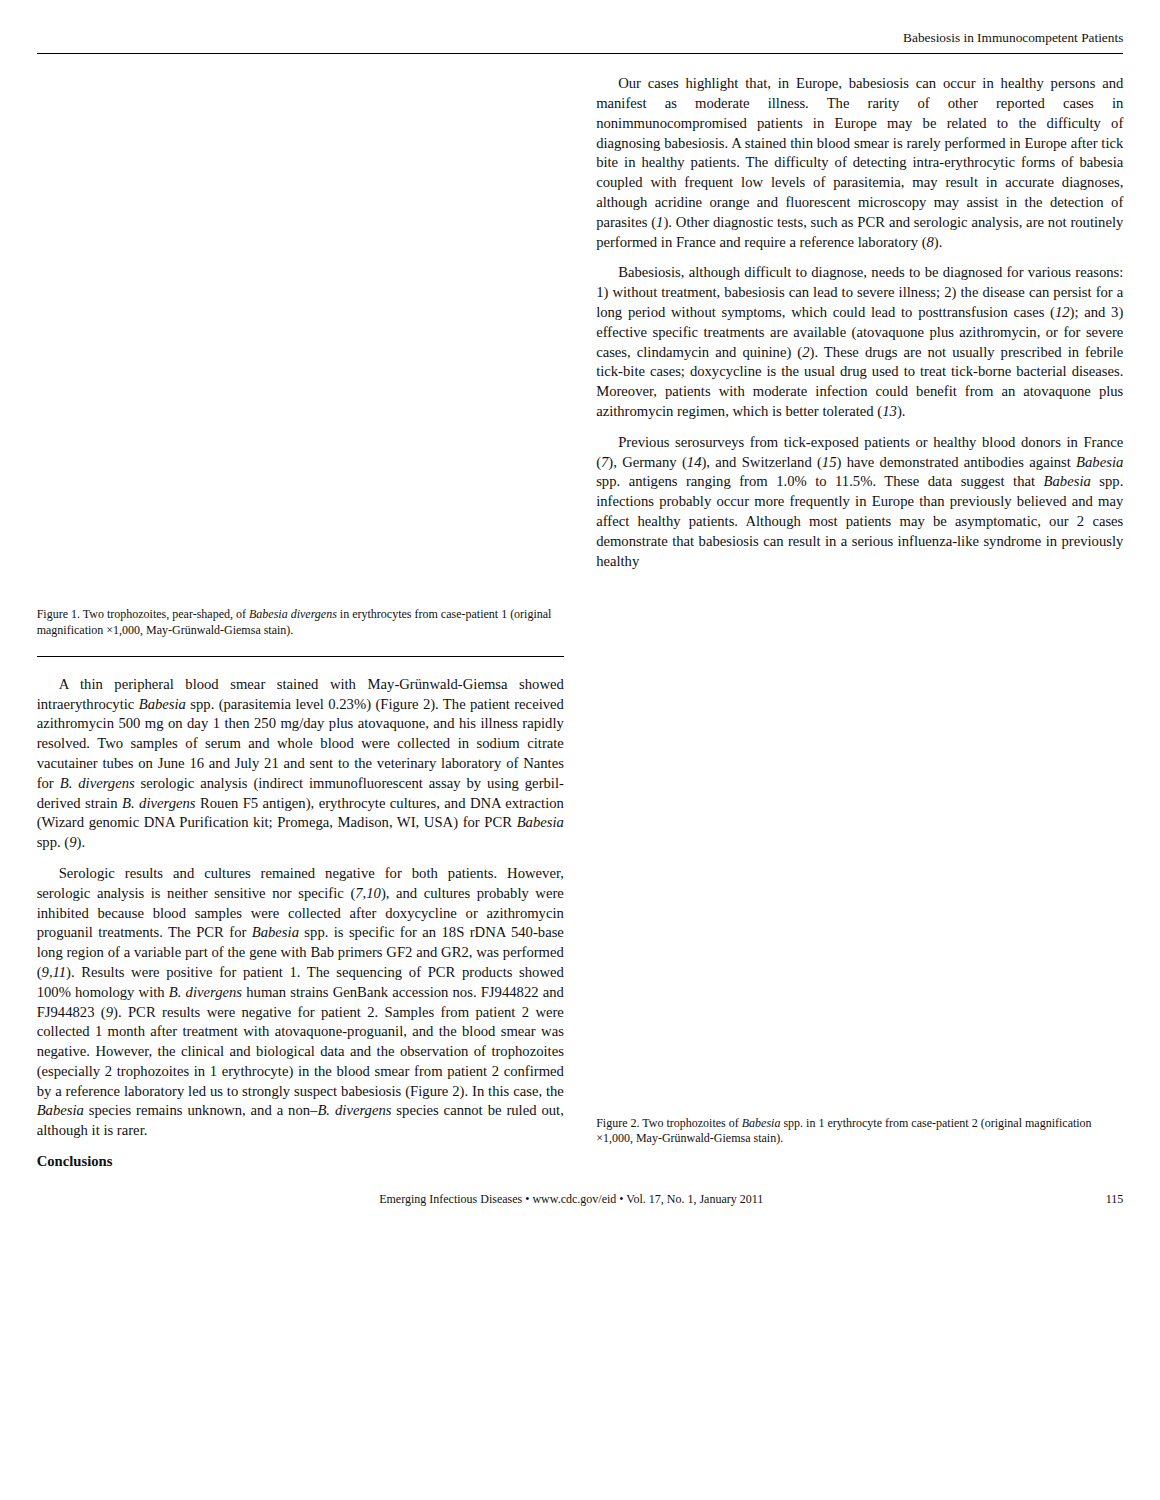Babesiosis in Immunocompetent Patients
Figure 1. Two trophozoites, pear-shaped, of Babesia divergens in erythrocytes from case-patient 1 (original magnification ×1,000, May-Grünwald-Giemsa stain).
A thin peripheral blood smear stained with May-Grünwald-Giemsa showed intraerythrocytic Babesia spp. (parasitemia level 0.23%) (Figure 2). The patient received azithromycin 500 mg on day 1 then 250 mg/day plus atovaquone, and his illness rapidly resolved. Two samples of serum and whole blood were collected in sodium citrate vacutainer tubes on June 16 and July 21 and sent to the veterinary laboratory of Nantes for B. divergens serologic analysis (indirect immunofluorescent assay by using gerbil-derived strain B. divergens Rouen F5 antigen), erythrocyte cultures, and DNA extraction (Wizard genomic DNA Purification kit; Promega, Madison, WI, USA) for PCR Babesia spp. (9).
Serologic results and cultures remained negative for both patients. However, serologic analysis is neither sensitive nor specific (7,10), and cultures probably were inhibited because blood samples were collected after doxycycline or azithromycin proguanil treatments. The PCR for Babesia spp. is specific for an 18S rDNA 540-base long region of a variable part of the gene with Bab primers GF2 and GR2, was performed (9,11). Results were positive for patient 1. The sequencing of PCR products showed 100% homology with B. divergens human strains GenBank accession nos. FJ944822 and FJ944823 (9). PCR results were negative for patient 2. Samples from patient 2 were collected 1 month after treatment with atovaquone-proguanil, and the blood smear was negative. However, the clinical and biological data and the observation of trophozoites (especially 2 trophozoites in 1 erythrocyte) in the blood smear from patient 2 confirmed by a reference laboratory led us to strongly suspect babesiosis (Figure 2). In this case, the Babesia species remains unknown, and a non–B. divergens species cannot be ruled out, although it is rarer.
Conclusions
Our cases highlight that, in Europe, babesiosis can occur in healthy persons and manifest as moderate illness. The rarity of other reported cases in nonimmunocompromised patients in Europe may be related to the difficulty of diagnosing babesiosis. A stained thin blood smear is rarely performed in Europe after tick bite in healthy patients. The difficulty of detecting intra-erythrocytic forms of babesia coupled with frequent low levels of parasitemia, may result in accurate diagnoses, although acridine orange and fluorescent microscopy may assist in the detection of parasites (1). Other diagnostic tests, such as PCR and serologic analysis, are not routinely performed in France and require a reference laboratory (8).
Babesiosis, although difficult to diagnose, needs to be diagnosed for various reasons: 1) without treatment, babesiosis can lead to severe illness; 2) the disease can persist for a long period without symptoms, which could lead to posttransfusion cases (12); and 3) effective specific treatments are available (atovaquone plus azithromycin, or for severe cases, clindamycin and quinine) (2). These drugs are not usually prescribed in febrile tick-bite cases; doxycycline is the usual drug used to treat tick-borne bacterial diseases. Moreover, patients with moderate infection could benefit from an atovaquone plus azithromycin regimen, which is better tolerated (13).
Previous serosurveys from tick-exposed patients or healthy blood donors in France (7), Germany (14), and Switzerland (15) have demonstrated antibodies against Babesia spp. antigens ranging from 1.0% to 11.5%. These data suggest that Babesia spp. infections probably occur more frequently in Europe than previously believed and may affect healthy patients. Although most patients may be asymptomatic, our 2 cases demonstrate that babesiosis can result in a serious influenza-like syndrome in previously healthy
Figure 2. Two trophozoites of Babesia spp. in 1 erythrocyte from case-patient 2 (original magnification ×1,000, May-Grünwald-Giemsa stain).
Emerging Infectious Diseases • www.cdc.gov/eid • Vol. 17, No. 1, January 2011
115